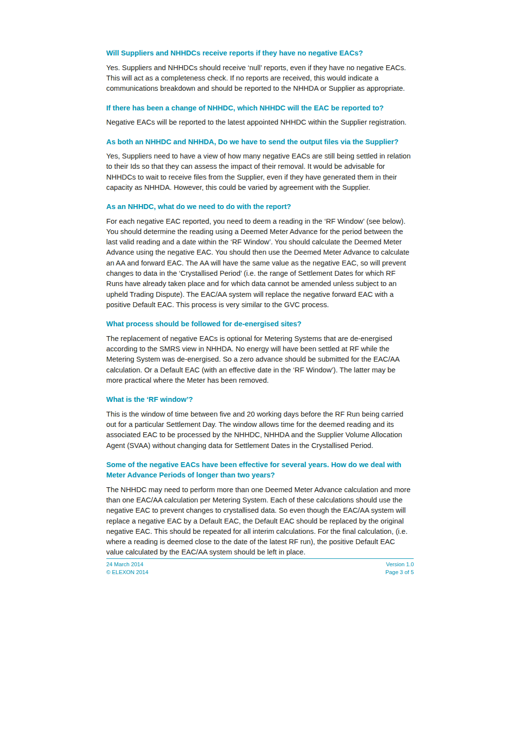Will Suppliers and NHHDCs receive reports if they have no negative EACs?
Yes. Suppliers and NHHDCs should receive ‘null’ reports, even if they have no negative EACs. This will act as a completeness check. If no reports are received, this would indicate a communications breakdown and should be reported to the NHHDA or Supplier as appropriate.
If there has been a change of NHHDC, which NHHDC will the EAC be reported to?
Negative EACs will be reported to the latest appointed NHHDC within the Supplier registration.
As both an NHHDC and NHHDA, Do we have to send the output files via the Supplier?
Yes, Suppliers need to have a view of how many negative EACs are still being settled in relation to their Ids so that they can assess the impact of their removal. It would be advisable for NHHDCs to wait to receive files from the Supplier, even if they have generated them in their capacity as NHHDA. However, this could be varied by agreement with the Supplier.
As an NHHDC, what do we need to do with the report?
For each negative EAC reported, you need to deem a reading in the ‘RF Window’ (see below). You should determine the reading using a Deemed Meter Advance for the period between the last valid reading and a date within the ‘RF Window’. You should calculate the Deemed Meter Advance using the negative EAC. You should then use the Deemed Meter Advance to calculate an AA and forward EAC. The AA will have the same value as the negative EAC, so will prevent changes to data in the ‘Crystallised Period’ (i.e. the range of Settlement Dates for which RF Runs have already taken place and for which data cannot be amended unless subject to an upheld Trading Dispute). The EAC/AA system will replace the negative forward EAC with a positive Default EAC. This process is very similar to the GVC process.
What process should be followed for de-energised sites?
The replacement of negative EACs is optional for Metering Systems that are de-energised according to the SMRS view in NHHDA. No energy will have been settled at RF while the Metering System was de-energised. So a zero advance should be submitted for the EAC/AA calculation. Or a Default EAC (with an effective date in the ‘RF Window’). The latter may be more practical where the Meter has been removed.
What is the ‘RF window’?
This is the window of time between five and 20 working days before the RF Run being carried out for a particular Settlement Day. The window allows time for the deemed reading and its associated EAC to be processed by the NHHDC, NHHDA and the Supplier Volume Allocation Agent (SVAA) without changing data for Settlement Dates in the Crystallised Period.
Some of the negative EACs have been effective for several years. How do we deal with Meter Advance Periods of longer than two years?
The NHHDC may need to perform more than one Deemed Meter Advance calculation and more than one EAC/AA calculation per Metering System. Each of these calculations should use the negative EAC to prevent changes to crystallised data. So even though the EAC/AA system will replace a negative EAC by a Default EAC, the Default EAC should be replaced by the original negative EAC. This should be repeated for all interim calculations. For the final calculation, (i.e. where a reading is deemed close to the date of the latest RF run), the positive Default EAC value calculated by the EAC/AA system should be left in place.
24 March 2014
© ELEXON 2014
Version 1.0
Page 3 of 5